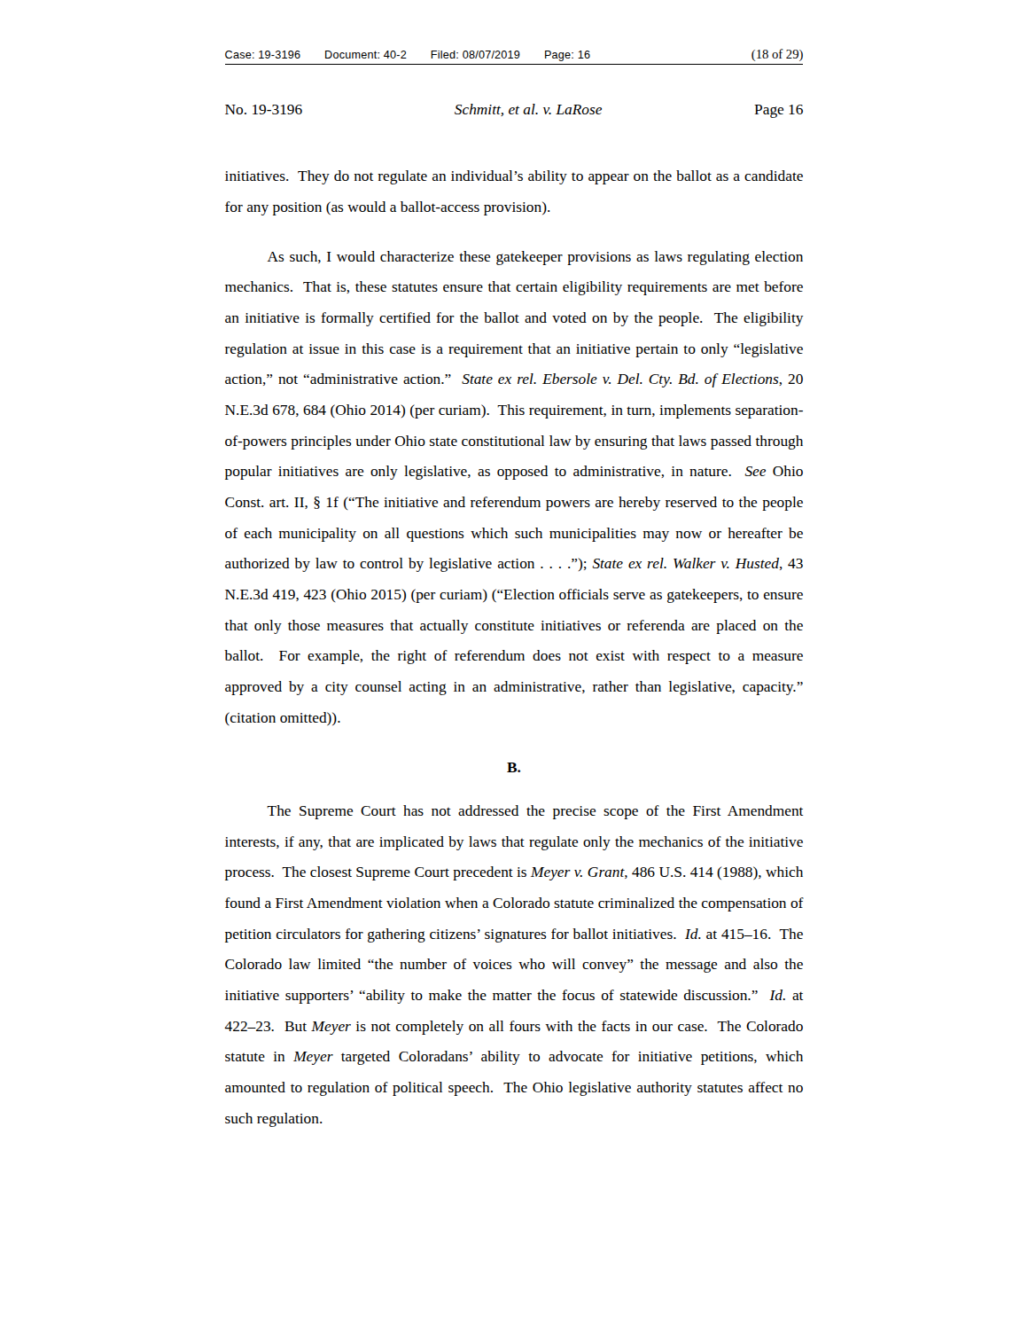Case: 19-3196 Document: 40-2 Filed: 08/07/2019 Page: 16 (18 of 29)
No. 19-3196
Schmitt, et al. v. LaRose
Page 16
initiatives. They do not regulate an individual’s ability to appear on the ballot as a candidate for any position (as would a ballot-access provision).
As such, I would characterize these gatekeeper provisions as laws regulating election mechanics. That is, these statutes ensure that certain eligibility requirements are met before an initiative is formally certified for the ballot and voted on by the people. The eligibility regulation at issue in this case is a requirement that an initiative pertain to only “legislative action,” not “administrative action.” State ex rel. Ebersole v. Del. Cty. Bd. of Elections, 20 N.E.3d 678, 684 (Ohio 2014) (per curiam). This requirement, in turn, implements separation-of-powers principles under Ohio state constitutional law by ensuring that laws passed through popular initiatives are only legislative, as opposed to administrative, in nature. See Ohio Const. art. II, § 1f (“The initiative and referendum powers are hereby reserved to the people of each municipality on all questions which such municipalities may now or hereafter be authorized by law to control by legislative action . . . .”); State ex rel. Walker v. Husted, 43 N.E.3d 419, 423 (Ohio 2015) (per curiam) (“Election officials serve as gatekeepers, to ensure that only those measures that actually constitute initiatives or referenda are placed on the ballot. For example, the right of referendum does not exist with respect to a measure approved by a city counsel acting in an administrative, rather than legislative, capacity.” (citation omitted)).
B.
The Supreme Court has not addressed the precise scope of the First Amendment interests, if any, that are implicated by laws that regulate only the mechanics of the initiative process. The closest Supreme Court precedent is Meyer v. Grant, 486 U.S. 414 (1988), which found a First Amendment violation when a Colorado statute criminalized the compensation of petition circulators for gathering citizens’ signatures for ballot initiatives. Id. at 415–16. The Colorado law limited “the number of voices who will convey” the message and also the initiative supporters’ “ability to make the matter the focus of statewide discussion.” Id. at 422–23. But Meyer is not completely on all fours with the facts in our case. The Colorado statute in Meyer targeted Coloradans’ ability to advocate for initiative petitions, which amounted to regulation of political speech. The Ohio legislative authority statutes affect no such regulation.